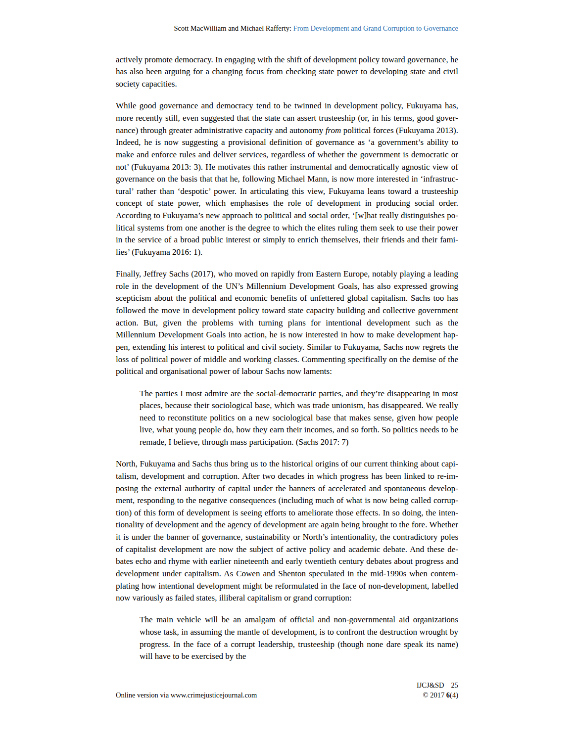Scott MacWilliam and Michael Rafferty: From Development and Grand Corruption to Governance
actively promote democracy. In engaging with the shift of development policy toward governance, he has also been arguing for a changing focus from checking state power to developing state and civil society capacities.
While good governance and democracy tend to be twinned in development policy, Fukuyama has, more recently still, even suggested that the state can assert trusteeship (or, in his terms, good governance) through greater administrative capacity and autonomy from political forces (Fukuyama 2013). Indeed, he is now suggesting a provisional definition of governance as ‘a government’s ability to make and enforce rules and deliver services, regardless of whether the government is democratic or not’ (Fukuyama 2013: 3). He motivates this rather instrumental and democratically agnostic view of governance on the basis that that he, following Michael Mann, is now more interested in ‘infrastructural’ rather than ‘despotic’ power. In articulating this view, Fukuyama leans toward a trusteeship concept of state power, which emphasises the role of development in producing social order. According to Fukuyama’s new approach to political and social order, ‘[w]hat really distinguishes political systems from one another is the degree to which the elites ruling them seek to use their power in the service of a broad public interest or simply to enrich themselves, their friends and their families’ (Fukuyama 2016: 1).
Finally, Jeffrey Sachs (2017), who moved on rapidly from Eastern Europe, notably playing a leading role in the development of the UN’s Millennium Development Goals, has also expressed growing scepticism about the political and economic benefits of unfettered global capitalism. Sachs too has followed the move in development policy toward state capacity building and collective government action. But, given the problems with turning plans for intentional development such as the Millennium Development Goals into action, he is now interested in how to make development happen, extending his interest to political and civil society. Similar to Fukuyama, Sachs now regrets the loss of political power of middle and working classes. Commenting specifically on the demise of the political and organisational power of labour Sachs now laments:
The parties I most admire are the social-democratic parties, and they’re disappearing in most places, because their sociological base, which was trade unionism, has disappeared. We really need to reconstitute politics on a new sociological base that makes sense, given how people live, what young people do, how they earn their incomes, and so forth. So politics needs to be remade, I believe, through mass participation. (Sachs 2017: 7)
North, Fukuyama and Sachs thus bring us to the historical origins of our current thinking about capitalism, development and corruption. After two decades in which progress has been linked to re-imposing the external authority of capital under the banners of accelerated and spontaneous development, responding to the negative consequences (including much of what is now being called corruption) of this form of development is seeing efforts to ameliorate those effects. In so doing, the intentionality of development and the agency of development are again being brought to the fore. Whether it is under the banner of governance, sustainability or North’s intentionality, the contradictory poles of capitalist development are now the subject of active policy and academic debate. And these debates echo and rhyme with earlier nineteenth and early twentieth century debates about progress and development under capitalism. As Cowen and Shenton speculated in the mid-1990s when contemplating how intentional development might be reformulated in the face of non-development, labelled now variously as failed states, illiberal capitalism or grand corruption:
The main vehicle will be an amalgam of official and non-governmental aid organizations whose task, in assuming the mantle of development, is to confront the destruction wrought by progress. In the face of a corrupt leadership, trusteeship (though none dare speak its name) will have to be exercised by the
Online version via www.crimejusticejournal.com
IJCJ&SD25
© 2017 6(4)